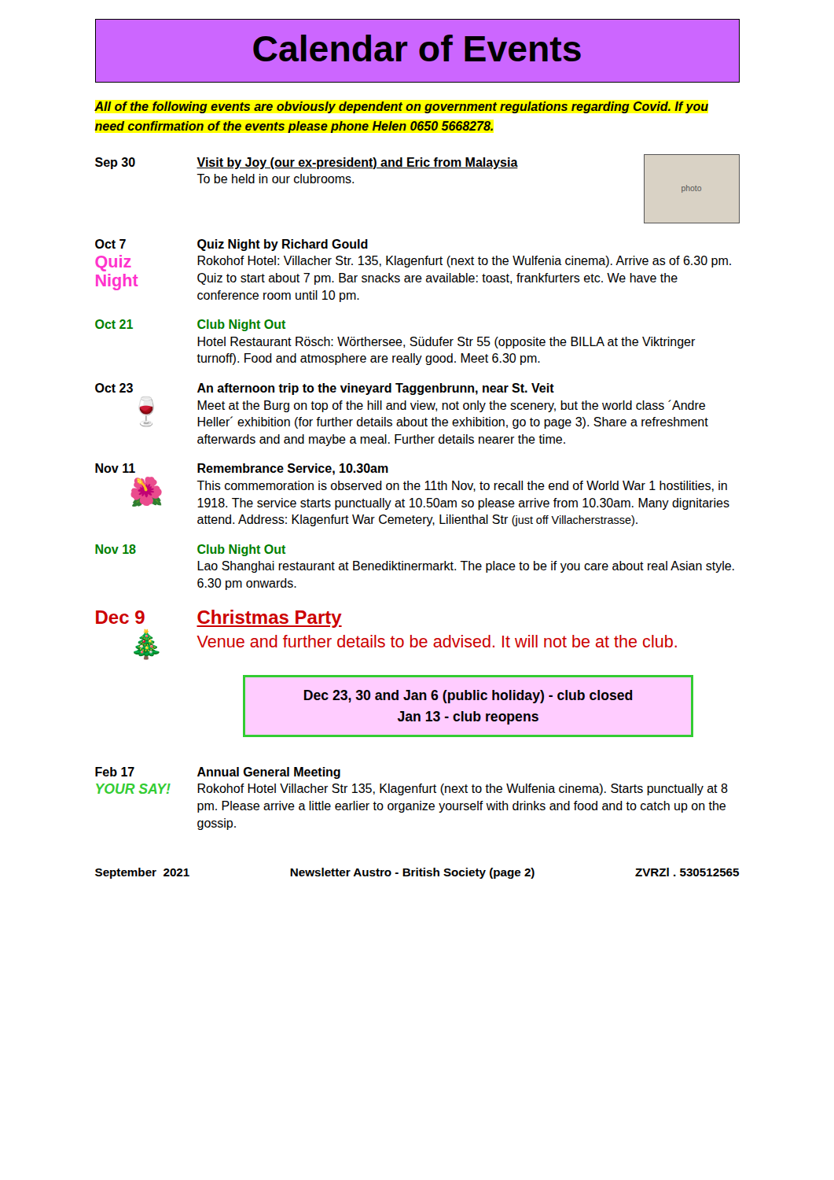Calendar of Events
All of the following events are obviously dependent on government regulations regarding Covid. If you need confirmation of the events please phone Helen 0650 5668278.
| Sep 30 | photo Visit by Joy (our ex-president) and Eric from Malaysia To be held in our clubrooms. |
| Oct 7 Quiz Night | Quiz Night by Richard Gould Rokohof Hotel: Villacher Str. 135, Klagenfurt (next to the Wulfenia cinema). Arrive as of 6.30 pm. Quiz to start about 7 pm. Bar snacks are available: toast, frankfurters etc. We have the conference room until 10 pm. |
| Oct 21 | Club Night Out Hotel Restaurant Rösch: Wörthersee, Südufer Str 55 (opposite the BILLA at the Viktringer turnoff). Food and atmosphere are really good. Meet 6.30 pm. |
| Oct 23 🍷 | An afternoon trip to the vineyard Taggenbrunn, near St. Veit Meet at the Burg on top of the hill and view, not only the scenery, but the world class ´Andre Heller´ exhibition (for further details about the exhibition, go to page 3). Share a refreshment afterwards and and maybe a meal. Further details nearer the time. |
| Nov 11 🌺 | Remembrance Service, 10.30am This commemoration is observed on the 11th Nov, to recall the end of World War 1 hostilities, in 1918. The service starts punctually at 10.50am so please arrive from 10.30am. Many dignitaries attend. Address: Klagenfurt War Cemetery, Lilienthal Str (just off Villacherstrasse) . |
| Nov 18 | Club Night Out Lao Shanghai restaurant at Benediktinermarkt. The place to be if you care about real Asian style. 6.30 pm onwards. |
| Dec 9 🎄 | Christmas Party Venue and further details to be advised. It will not be at the club. |
| | Dec 23, 30 and Jan 6 (public holiday) - club closed Jan 13 - club reopens |
| Feb 17 YOUR SAY! | Annual General Meeting Rokohof Hotel Villacher Str 135, Klagenfurt (next to the Wulfenia cinema). Starts punctually at 8 pm. Please arrive a little earlier to organize yourself with drinks and food and to catch up on the gossip. |
September 2021 Newsletter Austro - British Society (page 2) ZVRZl . 530512565